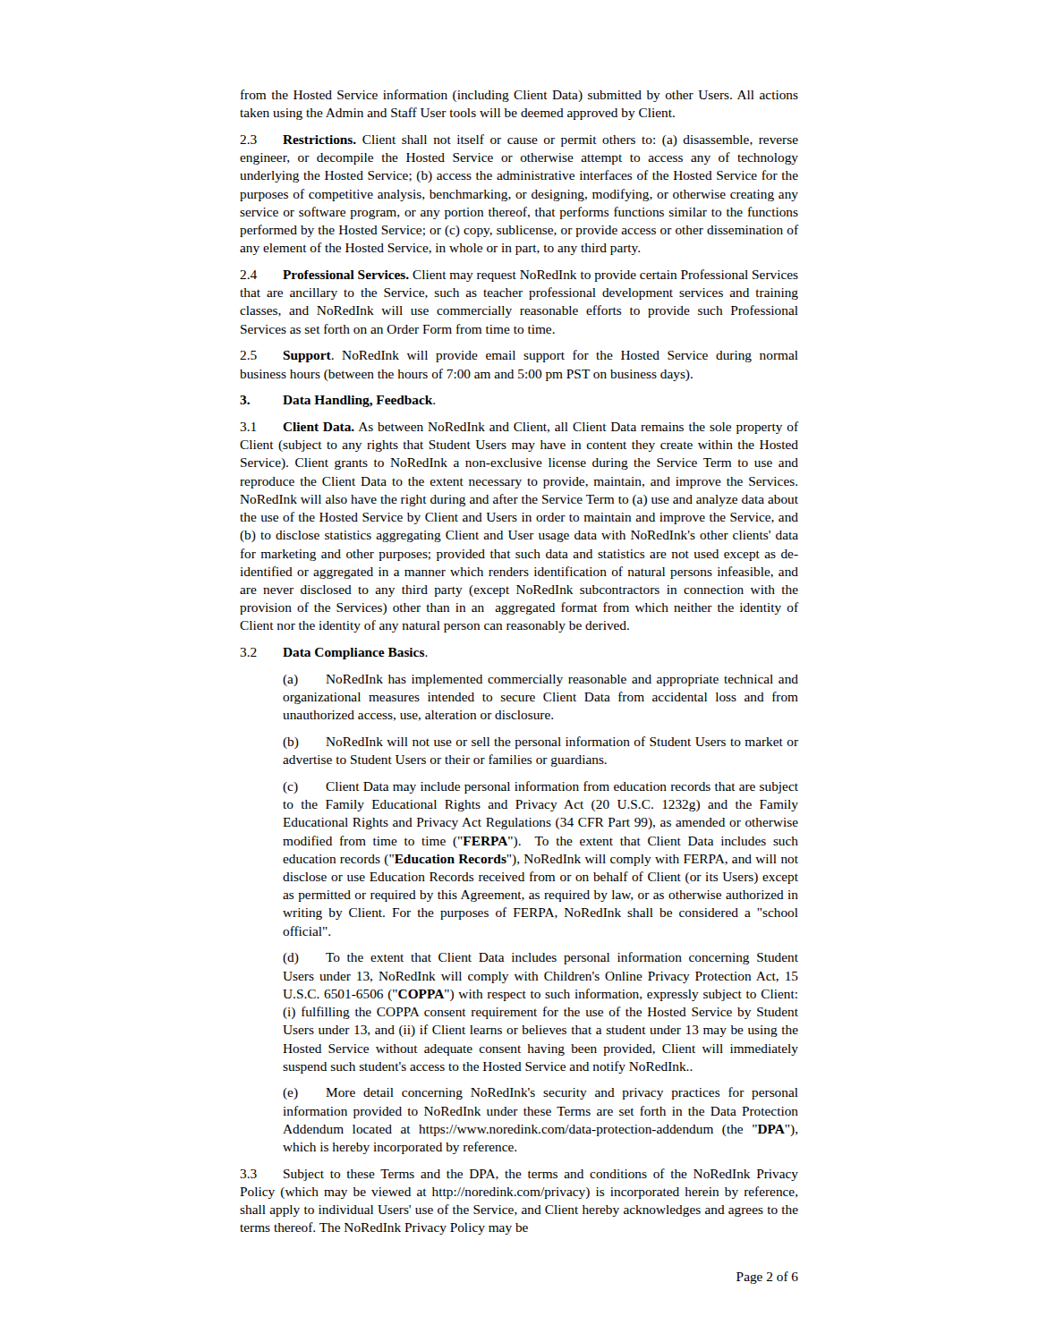from the Hosted Service information (including Client Data) submitted by other Users. All actions taken using the Admin and Staff User tools will be deemed approved by Client.
2.3 Restrictions. Client shall not itself or cause or permit others to: (a) disassemble, reverse engineer, or decompile the Hosted Service or otherwise attempt to access any of technology underlying the Hosted Service; (b) access the administrative interfaces of the Hosted Service for the purposes of competitive analysis, benchmarking, or designing, modifying, or otherwise creating any service or software program, or any portion thereof, that performs functions similar to the functions performed by the Hosted Service; or (c) copy, sublicense, or provide access or other dissemination of any element of the Hosted Service, in whole or in part, to any third party.
2.4 Professional Services. Client may request NoRedInk to provide certain Professional Services that are ancillary to the Service, such as teacher professional development services and training classes, and NoRedInk will use commercially reasonable efforts to provide such Professional Services as set forth on an Order Form from time to time.
2.5 Support. NoRedInk will provide email support for the Hosted Service during normal business hours (between the hours of 7:00 am and 5:00 pm PST on business days).
3. Data Handling, Feedback.
3.1 Client Data. As between NoRedInk and Client, all Client Data remains the sole property of Client (subject to any rights that Student Users may have in content they create within the Hosted Service). Client grants to NoRedInk a non-exclusive license during the Service Term to use and reproduce the Client Data to the extent necessary to provide, maintain, and improve the Services. NoRedInk will also have the right during and after the Service Term to (a) use and analyze data about the use of the Hosted Service by Client and Users in order to maintain and improve the Service, and (b) to disclose statistics aggregating Client and User usage data with NoRedInk's other clients' data for marketing and other purposes; provided that such data and statistics are not used except as de-identified or aggregated in a manner which renders identification of natural persons infeasible, and are never disclosed to any third party (except NoRedInk subcontractors in connection with the provision of the Services) other than in an aggregated format from which neither the identity of Client nor the identity of any natural person can reasonably be derived.
3.2 Data Compliance Basics.
(a) NoRedInk has implemented commercially reasonable and appropriate technical and organizational measures intended to secure Client Data from accidental loss and from unauthorized access, use, alteration or disclosure.
(b) NoRedInk will not use or sell the personal information of Student Users to market or advertise to Student Users or their or families or guardians.
(c) Client Data may include personal information from education records that are subject to the Family Educational Rights and Privacy Act (20 U.S.C. 1232g) and the Family Educational Rights and Privacy Act Regulations (34 CFR Part 99), as amended or otherwise modified from time to time ("FERPA"). To the extent that Client Data includes such education records ("Education Records"), NoRedInk will comply with FERPA, and will not disclose or use Education Records received from or on behalf of Client (or its Users) except as permitted or required by this Agreement, as required by law, or as otherwise authorized in writing by Client. For the purposes of FERPA, NoRedInk shall be considered a "school official".
(d) To the extent that Client Data includes personal information concerning Student Users under 13, NoRedInk will comply with Children's Online Privacy Protection Act, 15 U.S.C. 6501-6506 ("COPPA") with respect to such information, expressly subject to Client: (i) fulfilling the COPPA consent requirement for the use of the Hosted Service by Student Users under 13, and (ii) if Client learns or believes that a student under 13 may be using the Hosted Service without adequate consent having been provided, Client will immediately suspend such student's access to the Hosted Service and notify NoRedInk..
(e) More detail concerning NoRedInk's security and privacy practices for personal information provided to NoRedInk under these Terms are set forth in the Data Protection Addendum located at https://www.noredink.com/data-protection-addendum (the "DPA"), which is hereby incorporated by reference.
3.3 Subject to these Terms and the DPA, the terms and conditions of the NoRedInk Privacy Policy (which may be viewed at http://noredink.com/privacy) is incorporated herein by reference, shall apply to individual Users' use of the Service, and Client hereby acknowledges and agrees to the terms thereof. The NoRedInk Privacy Policy may be
Page 2 of 6